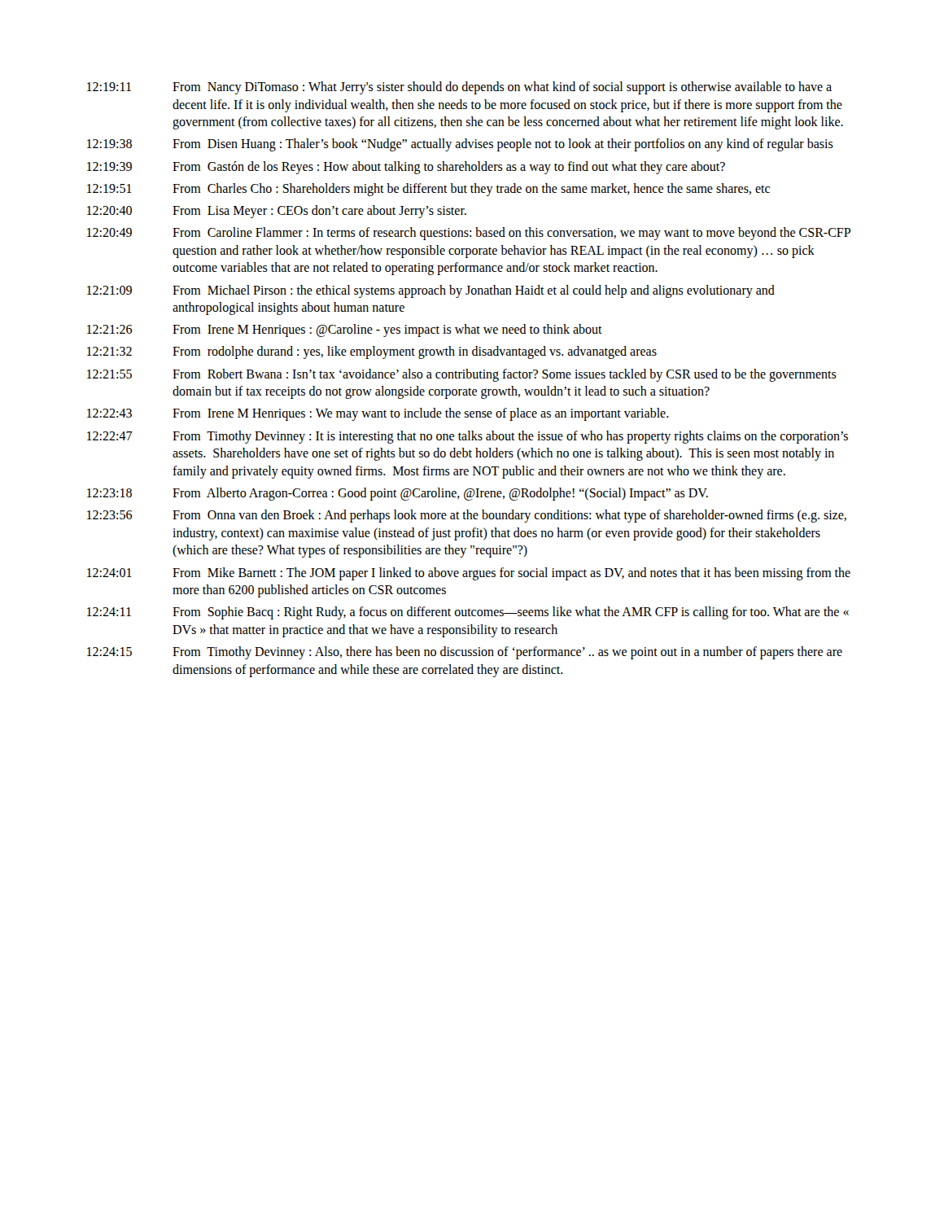| 12:19:11 | From Nancy DiTomaso : What Jerry's sister should do depends on what kind of social support is otherwise available to have a decent life. If it is only individual wealth, then she needs to be more focused on stock price, but if there is more support from the government (from collective taxes) for all citizens, then she can be less concerned about what her retirement life might look like. |
| 12:19:38 | From Disen Huang : Thaler’s book “Nudge” actually advises people not to look at their portfolios on any kind of regular basis |
| 12:19:39 | From Gastón de los Reyes : How about talking to shareholders as a way to find out what they care about? |
| 12:19:51 | From Charles Cho : Shareholders might be different but they trade on the same market, hence the same shares, etc |
| 12:20:40 | From Lisa Meyer : CEOs don’t care about Jerry’s sister. |
| 12:20:49 | From Caroline Flammer : In terms of research questions: based on this conversation, we may want to move beyond the CSR-CFP question and rather look at whether/how responsible corporate behavior has REAL impact (in the real economy) … so pick outcome variables that are not related to operating performance and/or stock market reaction. |
| 12:21:09 | From Michael Pirson : the ethical systems approach by Jonathan Haidt et al could help and aligns evolutionary and anthropological insights about human nature |
| 12:21:26 | From Irene M Henriques : @Caroline - yes impact is what we need to think about |
| 12:21:32 | From rodolphe durand : yes, like employment growth in disadvantaged vs. advanatged areas |
| 12:21:55 | From Robert Bwana : Isn’t tax ‘avoidance’ also a contributing factor? Some issues tackled by CSR used to be the governments domain but if tax receipts do not grow alongside corporate growth, wouldn’t it lead to such a situation? |
| 12:22:43 | From Irene M Henriques : We may want to include the sense of place as an important variable. |
| 12:22:47 | From Timothy Devinney : It is interesting that no one talks about the issue of who has property rights claims on the corporation’s assets. Shareholders have one set of rights but so do debt holders (which no one is talking about). This is seen most notably in family and privately equity owned firms. Most firms are NOT public and their owners are not who we think they are. |
| 12:23:18 | From Alberto Aragon-Correa : Good point @Caroline, @Irene, @Rodolphe! “(Social) Impact” as DV. |
| 12:23:56 | From Onna van den Broek : And perhaps look more at the boundary conditions: what type of shareholder-owned firms (e.g. size, industry, context) can maximise value (instead of just profit) that does no harm (or even provide good) for their stakeholders (which are these? What types of responsibilities are they "require"?) |
| 12:24:01 | From Mike Barnett : The JOM paper I linked to above argues for social impact as DV, and notes that it has been missing from the more than 6200 published articles on CSR outcomes |
| 12:24:11 | From Sophie Bacq : Right Rudy, a focus on different outcomes—seems like what the AMR CFP is calling for too. What are the « DVs » that matter in practice and that we have a responsibility to research |
| 12:24:15 | From Timothy Devinney : Also, there has been no discussion of ‘performance’ .. as we point out in a number of papers there are dimensions of performance and while these are correlated they are distinct. |